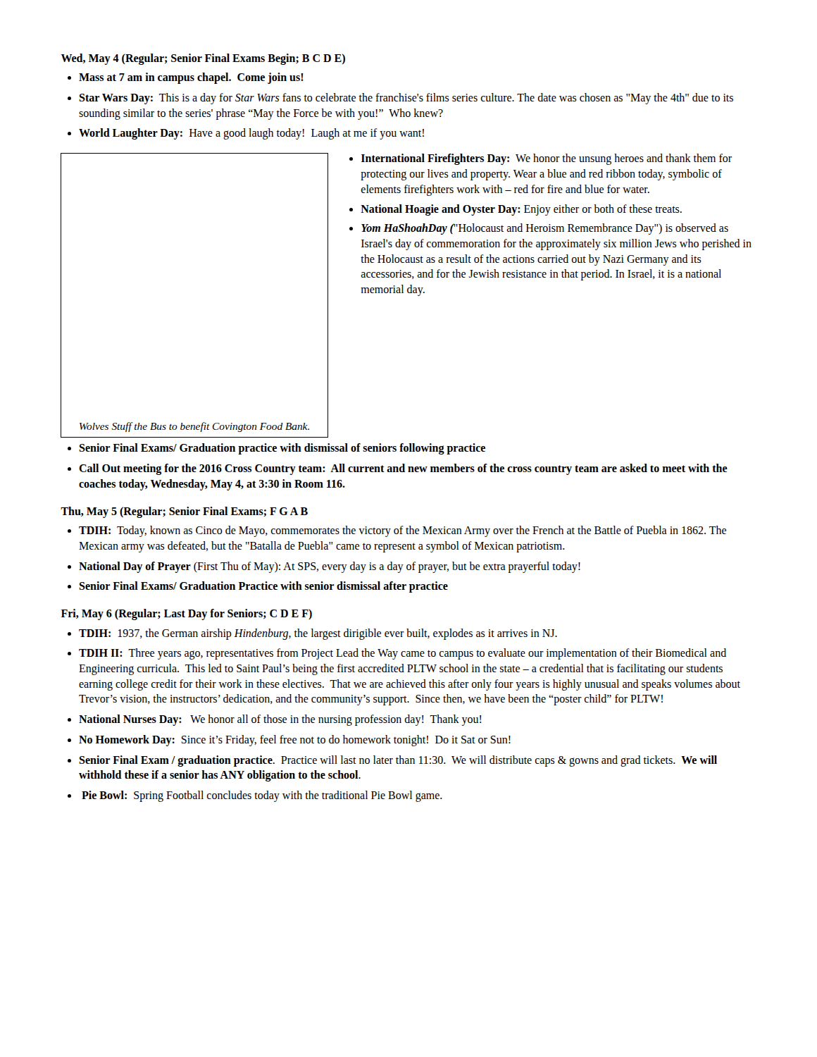Wed, May 4 (Regular; Senior Final Exams Begin; B C D E)
Mass at 7 am in campus chapel. Come join us!
Star Wars Day: This is a day for Star Wars fans to celebrate the franchise's films series culture. The date was chosen as "May the 4th" due to its sounding similar to the series' phrase “May the Force be with you!” Who knew?
World Laughter Day: Have a good laugh today! Laugh at me if you want!
Wolves Stuff the Bus to benefit Covington Food Bank.
International Firefighters Day: We honor the unsung heroes and thank them for protecting our lives and property. Wear a blue and red ribbon today, symbolic of elements firefighters work with – red for fire and blue for water.
National Hoagie and Oyster Day: Enjoy either or both of these treats.
Yom HaShoahDay ("Holocaust and Heroism Remembrance Day") is observed as Israel's day of commemoration for the approximately six million Jews who perished in the Holocaust as a result of the actions carried out by Nazi Germany and its accessories, and for the Jewish resistance in that period. In Israel, it is a national memorial day.
Senior Final Exams/ Graduation practice with dismissal of seniors following practice
Call Out meeting for the 2016 Cross Country team: All current and new members of the cross country team are asked to meet with the coaches today, Wednesday, May 4, at 3:30 in Room 116.
Thu, May 5 (Regular; Senior Final Exams; F G A B
TDIH: Today, known as Cinco de Mayo, commemorates the victory of the Mexican Army over the French at the Battle of Puebla in 1862. The Mexican army was defeated, but the "Batalla de Puebla" came to represent a symbol of Mexican patriotism.
National Day of Prayer (First Thu of May): At SPS, every day is a day of prayer, but be extra prayerful today!
Senior Final Exams/ Graduation Practice with senior dismissal after practice
Fri, May 6 (Regular; Last Day for Seniors; C D E F)
TDIH: 1937, the German airship Hindenburg, the largest dirigible ever built, explodes as it arrives in NJ.
TDIH II: Three years ago, representatives from Project Lead the Way came to campus to evaluate our implementation of their Biomedical and Engineering curricula. This led to Saint Paul’s being the first accredited PLTW school in the state – a credential that is facilitating our students earning college credit for their work in these electives. That we are achieved this after only four years is highly unusual and speaks volumes about Trevor’s vision, the instructors’ dedication, and the community’s support. Since then, we have been the “poster child” for PLTW!
National Nurses Day: We honor all of those in the nursing profession day! Thank you!
No Homework Day: Since it’s Friday, feel free not to do homework tonight! Do it Sat or Sun!
Senior Final Exam / graduation practice. Practice will last no later than 11:30. We will distribute caps & gowns and grad tickets. We will withhold these if a senior has ANY obligation to the school.
Pie Bowl: Spring Football concludes today with the traditional Pie Bowl game.